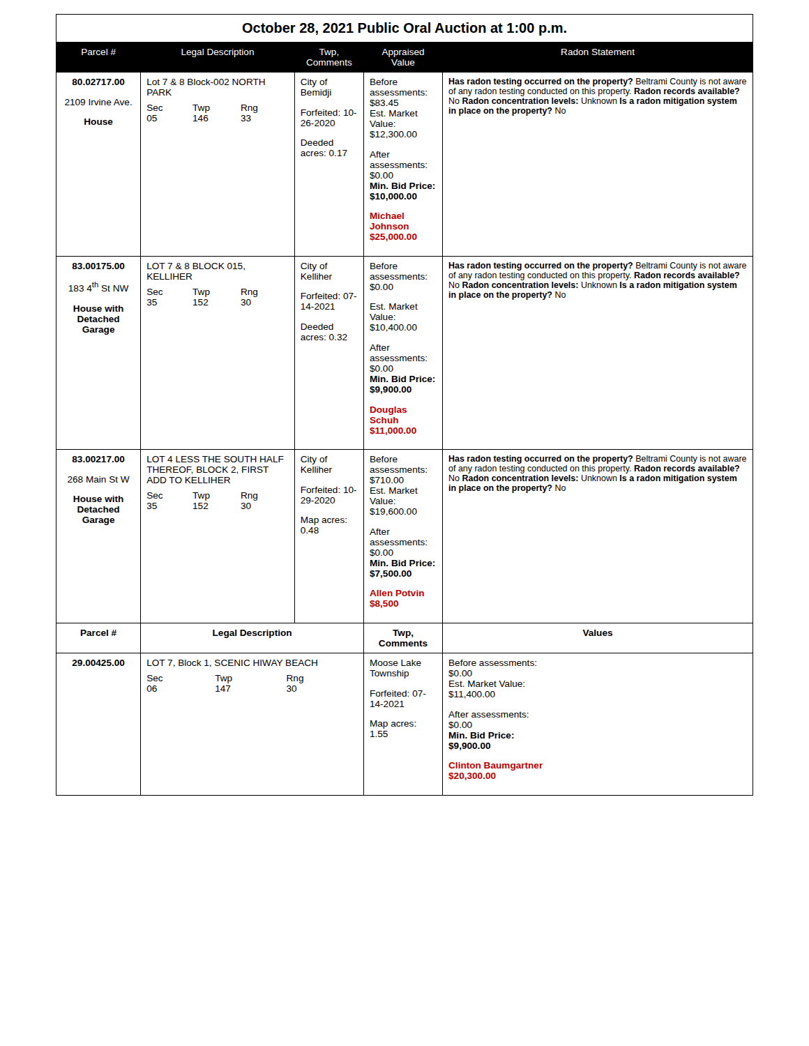October 28, 2021 Public Oral Auction at 1:00 p.m.
| Parcel # | Legal Description | Twp, Comments | Appraised Value | Radon Statement |
| --- | --- | --- | --- | --- |
| 80.02717.00 2109 Irvine Ave. House | Lot 7 & 8 Block-002 NORTH PARK / Sec / Twp / Rng / / 05 / 146 / 33 / | City of Bemidji Forfeited: 10-26-2020 Deeded acres: 0.17 | Before assessments: $83.45 Est. Market Value: $12,300.00 After assessments: $0.00 Min. Bid Price: $10,000.00 Michael Johnson $25,000.00 | Has radon testing occurred on the property? Beltrami County is not aware of any radon testing conducted on this property. Radon records available? No Radon concentration levels: Unknown Is a radon mitigation system in place on the property? No |
| 83.00175.00 183 4 th St NW House with Detached Garage | LOT 7 & 8 BLOCK 015, KELLIHER / Sec / Twp / Rng / / 35 / 152 / 30 / | City of Kelliher Forfeited: 07-14-2021 Deeded acres: 0.32 | Before assessments: $0.00 Est. Market Value: $10,400.00 After assessments: $0.00 Min. Bid Price: $9,900.00 Douglas Schuh $11,000.00 | Has radon testing occurred on the property? Beltrami County is not aware of any radon testing conducted on this property. Radon records available? No Radon concentration levels: Unknown Is a radon mitigation system in place on the property? No |
| 83.00217.00 268 Main St W House with Detached Garage | LOT 4 LESS THE SOUTH HALF THEREOF, BLOCK 2, FIRST ADD TO KELLIHER / Sec / Twp / Rng / / 35 / 152 / 30 / | City of Kelliher Forfeited: 10-29-2020 Map acres: 0.48 | Before assessments: $710.00 Est. Market Value: $19,600.00 After assessments: $0.00 Min. Bid Price: $7,500.00 Allen Potvin $8,500 | Has radon testing occurred on the property? Beltrami County is not aware of any radon testing conducted on this property. Radon records available? No Radon concentration levels: Unknown Is a radon mitigation system in place on the property? No |
| Parcel # | Legal Description | Twp, Comments | Values |
| 29.00425.00 | LOT 7, Block 1, SCENIC HIWAY BEACH / Sec / Twp / Rng / / 06 / 147 / 30 / | Moose Lake Township Forfeited: 07-14-2021 Map acres: 1.55 | Before assessments: $0.00 Est. Market Value: $11,400.00 After assessments: $0.00 Min. Bid Price: $9,900.00 Clinton Baumgartner $20,300.00 |